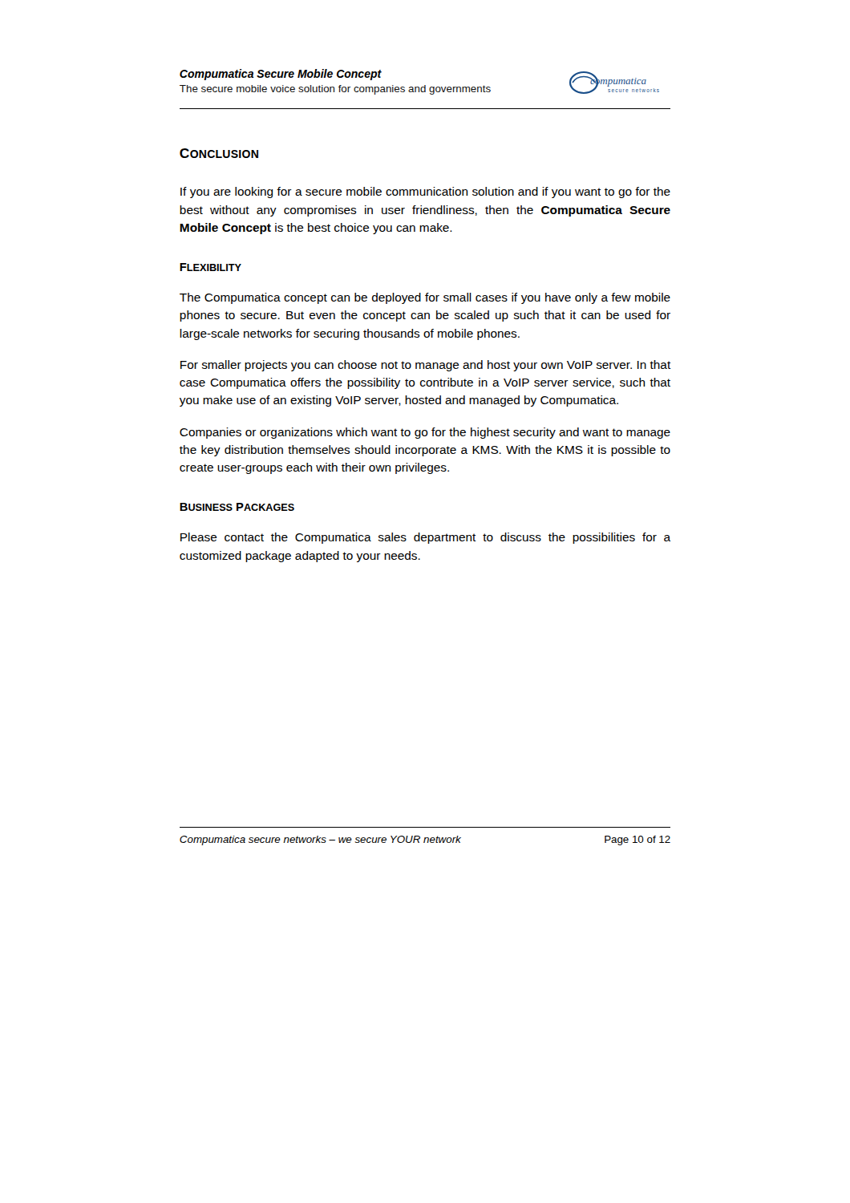Compumatica Secure Mobile Concept
The secure mobile voice solution for companies and governments
compumatica secure networks
CONCLUSION
If you are looking for a secure mobile communication solution and if you want to go for the best without any compromises in user friendliness, then the Compumatica Secure Mobile Concept is the best choice you can make.
FLEXIBILITY
The Compumatica concept can be deployed for small cases if you have only a few mobile phones to secure. But even the concept can be scaled up such that it can be used for large-scale networks for securing thousands of mobile phones.
For smaller projects you can choose not to manage and host your own VoIP server. In that case Compumatica offers the possibility to contribute in a VoIP server service, such that you make use of an existing VoIP server, hosted and managed by Compumatica.
Companies or organizations which want to go for the highest security and want to manage the key distribution themselves should incorporate a KMS. With the KMS it is possible to create user-groups each with their own privileges.
BUSINESS PACKAGES
Please contact the Compumatica sales department to discuss the possibilities for a customized package adapted to your needs.
Compumatica secure networks – we secure YOUR network
Page 10 of 12